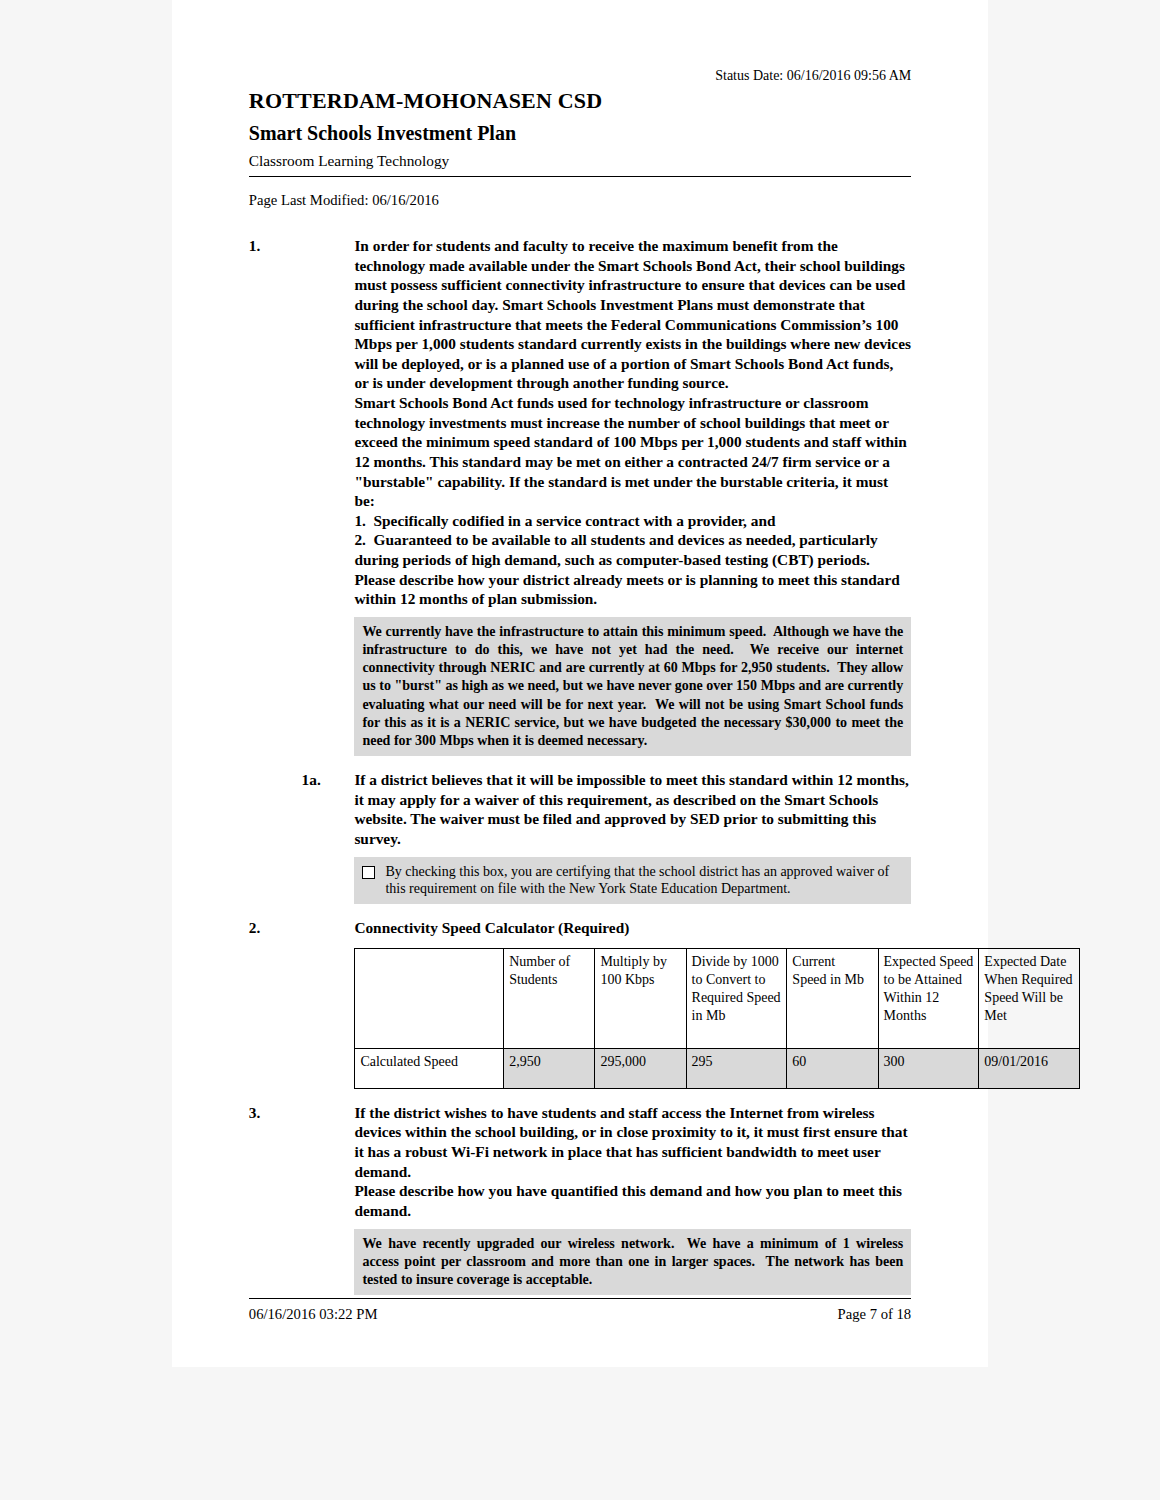Status Date: 06/16/2016 09:56 AM
ROTTERDAM-MOHONASEN CSD
Smart Schools Investment Plan
Classroom Learning Technology
Page Last Modified: 06/16/2016
1.
In order for students and faculty to receive the maximum benefit from the technology made available under the Smart Schools Bond Act, their school buildings must possess sufficient connectivity infrastructure to ensure that devices can be used during the school day. Smart Schools Investment Plans must demonstrate that sufficient infrastructure that meets the Federal Communications Commission’s 100 Mbps per 1,000 students standard currently exists in the buildings where new devices will be deployed, or is a planned use of a portion of Smart Schools Bond Act funds, or is under development through another funding source.
Smart Schools Bond Act funds used for technology infrastructure or classroom technology investments must increase the number of school buildings that meet or exceed the minimum speed standard of 100 Mbps per 1,000 students and staff within 12 months. This standard may be met on either a contracted 24/7 firm service or a "burstable" capability. If the standard is met under the burstable criteria, it must be:
1. Specifically codified in a service contract with a provider, and
2. Guaranteed to be available to all students and devices as needed, particularly during periods of high demand, such as computer-based testing (CBT) periods.
Please describe how your district already meets or is planning to meet this standard within 12 months of plan submission.
We currently have the infrastructure to attain this minimum speed. Although we have the infrastructure to do this, we have not yet had the need. We receive our internet connectivity through NERIC and are currently at 60 Mbps for 2,950 students. They allow us to "burst" as high as we need, but we have never gone over 150 Mbps and are currently evaluating what our need will be for next year. We will not be using Smart School funds for this as it is a NERIC service, but we have budgeted the necessary $30,000 to meet the need for 300 Mbps when it is deemed necessary.
1a.
If a district believes that it will be impossible to meet this standard within 12 months, it may apply for a waiver of this requirement, as described on the Smart Schools website. The waiver must be filed and approved by SED prior to submitting this survey.
By checking this box, you are certifying that the school district has an approved waiver of this requirement on file with the New York State Education Department.
2.
Connectivity Speed Calculator (Required)
| | Number of Students | Multiply by 100 Kbps | Divide by 1000 to Convert to Required Speed in Mb | Current Speed in Mb | Expected Speed to be Attained Within 12 Months | Expected Date When Required Speed Will be Met |
| --- | --- | --- | --- | --- | --- | --- |
| Calculated Speed | 2,950 | 295,000 | 295 | 60 | 300 | 09/01/2016 |
3.
If the district wishes to have students and staff access the Internet from wireless devices within the school building, or in close proximity to it, it must first ensure that it has a robust Wi-Fi network in place that has sufficient bandwidth to meet user demand.
Please describe how you have quantified this demand and how you plan to meet this demand.
We have recently upgraded our wireless network. We have a minimum of 1 wireless access point per classroom and more than one in larger spaces. The network has been tested to insure coverage is acceptable.
06/16/2016 03:22 PM
Page 7 of 18